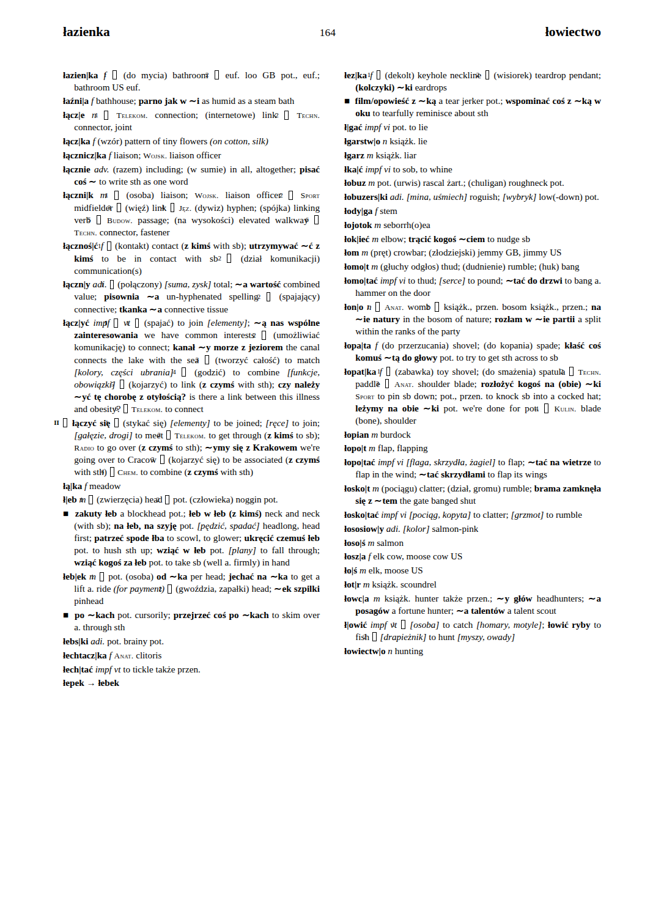łazienka 164 łowiectwo
łazien|ka f 1 (do mycia) bathroom 2 euf. loo GB pot., euf.; bathroom US euf.
łaźni|a f bathhouse; parno jak w ∼i as humid as a steam bath
łącz|e n 1 Telekom. connection; (internetowe) link 2 Techn. connector, joint
łącz|ka f (wzór) pattern of tiny flowers (on cotton, silk)
łącznicz|ka f liaison; Wojsk. liaison officer
łącznie adv. (razem) including; (w sumie) in all, altogether; pisać coś ∼ to write sth as one word
łączni|k m 1 (osoba) liaison; Wojsk. liaison officer 2 Sport midfielder 3 (więź) link 4 Jęz. (dywiz) hyphen; (spójka) linking verb 5 Budow. passage; (na wysokości) elevated walkway 6 Techn. connector, fastener
łącznoś|ć f 1 (kontakt) contact (z kimś with sb); utrzymywać ∼ć z kimś to be in contact with sb 2 (dział komunikacji) communication(s)
łączn|y adi. 1 (połączony) [suma, zysk] total; ∼a wartość combined value; pisownia ∼a un-hyphenated spelling 2 (spajający) connective; tkanka ∼a connective tissue
łącz|yć impf I vt 1 (spajać) to join [elementy]; ∼ą nas wspólne zainteresowania we have common interests 2 (umożliwiać komunikację) to connect; kanał ∼y morze z jeziorem the canal connects the lake with the sea 3 (tworzyć całość) to match [kolory, części ubrania] 4 (godzić) to combine [funkcje, obowiązki] 5 (kojarzyć) to link (z czymś with sth); czy należy ∼yć tę chorobę z otyłością? is there a link between this illness and obesity? 6 Telekom. to connect
II łączyć się 1 (stykać się) [elementy] to be joined; [ręce] to join; [gałęzie, drogi] to meet 2 Telekom. to get through (z kimś to sb); Radio to go over (z czymś to sth); ∼ymy się z Krakowem we're going over to Cracow 3 (kojarzyć się) to be associated (z czymś with sth) 4 Chem. to combine (z czymś with sth)
łą|ka f meadow
ł|eb m 1 (zwierzęcia) head 2 pot. (człowieka) noggin pot.
■ zakuty łeb a blockhead pot.; łeb w łeb (z kimś) neck and neck (with sb); na łeb, na szyję pot. [pędzić, spadać] headlong, head first; patrzeć spode łba to scowl, to glower; ukręcić czemuś łeb pot. to hush sth up; wziąć w łeb pot. [plany] to fall through; wziąć kogoś za łeb pot. to take sb (well a. firmly) in hand
łeb|ek m 1 pot. (osoba) od ∼ka per head; jechać na ∼ka to get a lift a. ride (for payment) 2 (gwoździa, zapałki) head; ∼ek szpilki pinhead
■ po ∼kach pot. cursorily; przejrzeć coś po ∼kach to skim over a. through sth
łebs|ki adi. pot. brainy pot.
łechtacz|ka f Anat. clitoris
łech|tać impf vt to tickle także przen.
łepek → łebek
łez|ka f 1 (dekolt) keyhole neckline 2 (wisiorek) teardrop pendant; (kolczyki) ∼ki eardrops
■ film/opowieść z ∼ką a tear jerker pot.; wspominać coś z ∼ką w oku to tearfully reminisce about sth
ł|gać impf vi pot. to lie
łgarstw|o n książk. lie
łgarz m książk. liar
łka|ć impf vi to sob, to whine
łobuz m pot. (urwis) rascal żart.; (chuligan) roughneck pot.
łobuzers|ki adi. [mina, uśmiech] roguish; [wybryk] low(-down) pot.
łody|ga f stem
łojotok m seborrh(o)ea
łok|ieć m elbow; trącić kogoś ∼ciem to nudge sb
łom m (pręt) crowbar; (złodziejski) jemmy GB, jimmy US
łomo|t m (głuchy odgłos) thud; (dudnienie) rumble; (huk) bang
łomo|tać impf vi to thud; [serce] to pound; ∼tać do drzwi to bang a. hammer on the door
łon|o n 1 Anat. womb 2 książk., przen. bosom książk., przen.; na ∼ie natury in the bosom of nature; rozłam w ∼ie partii a split within the ranks of the party
łopa|ta f (do przerzucania) shovel; (do kopania) spade; kłaść coś komuś ∼tą do głowy pot. to try to get sth across to sb
łopat|ka f 1 (zabawka) toy shovel; (do smażenia) spatula 2 Techn. paddle 3 Anat. shoulder blade; rozłożyć kogoś na (obie) ∼ki Sport to pin sb down; pot., przen. to knock sb into a cocked hat; leżymy na obie ∼ki pot. we're done for pot. 4 Kulin. blade (bone), shoulder
łopian m burdock
łopo|t m flap, flapping
łopo|tać impf vi [flaga, skrzydła, żagiel] to flap; ∼tać na wietrze to flap in the wind; ∼tać skrzydłami to flap its wings
łosko|t m (pociągu) clatter; (dział, gromu) rumble; brama zamknęła się z ∼tem the gate banged shut
łosko|tać impf vi [pociąg, kopyta] to clatter; [grzmot] to rumble
łososiow|y adi. [kolor] salmon-pink
łoso|ś m salmon
łosz|a f elk cow, moose cow US
ło|ś m elk, moose US
łot|r m książk. scoundrel
łowc|a m książk. hunter także przen.; ∼y głów headhunters; ∼a posagów a fortune hunter; ∼a talentów a talent scout
ł|owić impf vt 1 [osoba] to catch [homary, motyle]; łowić ryby to fish 2 [drapieżnik] to hunt [myszy, owady]
łowiectw|o n hunting